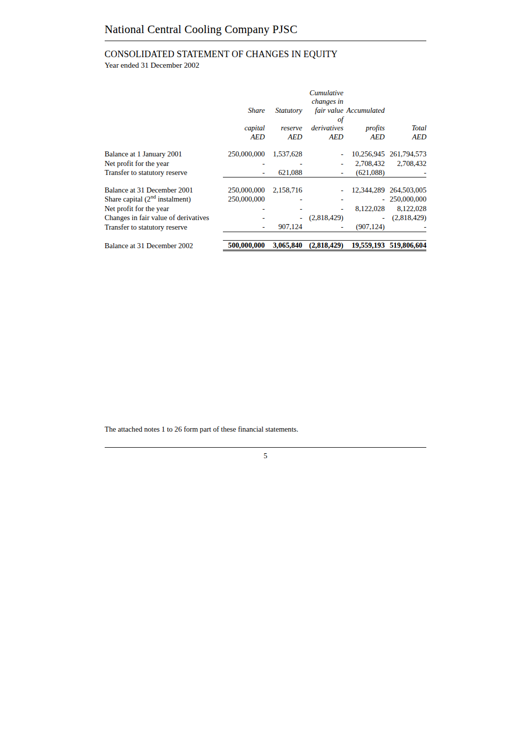National Central Cooling Company PJSC
CONSOLIDATED STATEMENT OF CHANGES IN EQUITY
Year ended 31 December 2002
| | | | Cumulative changes in | | |
| --- | --- | --- | --- | --- | --- |
| | Share | Statutory | fair value | Accumulated | |
| | capital | reserve | of derivatives | profits | Total |
| | AED | AED | AED | AED | AED |
| Balance at 1 January 2001 | 250,000,000 | 1,537,628 | - | 10,256,945 | 261,794,573 |
| Net profit for the year | - | - | - | 2,708,432 | 2,708,432 |
| Transfer to statutory reserve | - | 621,088 | - | (621,088) | - |
| Balance at 31 December 2001 | 250,000,000 | 2,158,716 | - | 12,344,289 | 264,503,005 |
| Share capital (2 nd instalment) | 250,000,000 | - | - | - | 250,000,000 |
| Net profit for the year | - | - | - | 8,122,028 | 8,122,028 |
| Changes in fair value of derivatives | - | - | (2,818,429) | - | (2,818,429) |
| Transfer to statutory reserve | - | 907,124 | - | (907,124) | - |
| Balance at 31 December 2002 | 500,000,000 | 3,065,840 | (2,818,429) | 19,559,193 | 519,806,604 |
The attached notes 1 to 26 form part of these financial statements.
5